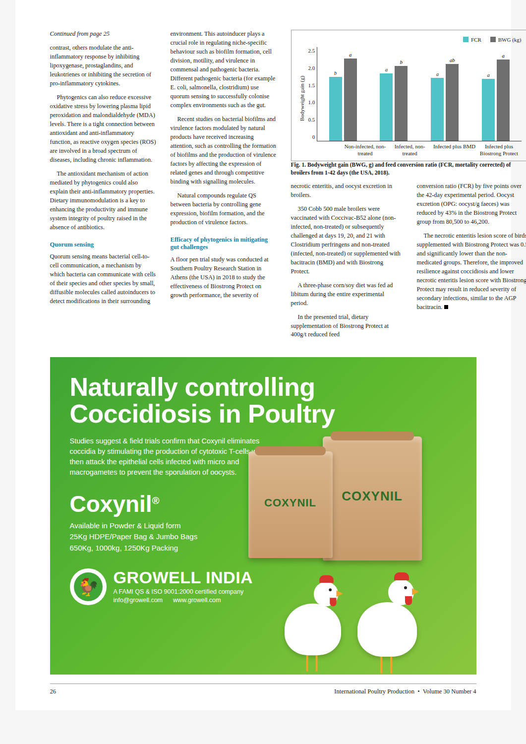Continued from page 25
contrast, others modulate the anti-inflammatory response by inhibiting lipoxygenase, prostaglandins, and leukotrienes or inhibiting the secretion of pro-inflammatory cytokines.
Phytogenics can also reduce excessive oxidative stress by lowering plasma lipid peroxidation and malondialdehyde (MDA) levels. There is a tight connection between antioxidant and anti-inflammatory function, as reactive oxygen species (ROS) are involved in a broad spectrum of diseases, including chronic inflammation.
The antioxidant mechanism of action mediated by phytogenics could also explain their anti-inflammatory properties. Dietary immunomodulation is a key to enhancing the productivity and immune system integrity of poultry raised in the absence of antibiotics.
Quorum sensing
Quorum sensing means bacterial cell-to-cell communication, a mechanism by which bacteria can communicate with cells of their species and other species by small, diffusible molecules called autoinducers to detect modifications in their surrounding
environment. This autoinducer plays a crucial role in regulating niche-specific behaviour such as biofilm formation, cell division, motility, and virulence in commensal and pathogenic bacteria. Different pathogenic bacteria (for example E. coli, salmonella, clostridium) use quorum sensing to successfully colonise complex environments such as the gut.
Recent studies on bacterial biofilms and virulence factors modulated by natural products have received increasing attention, such as controlling the formation of biofilms and the production of virulence factors by affecting the expression of related genes and through competitive binding with signalling molecules.
Natural compounds regulate QS between bacteria by controlling gene expression, biofilm formation, and the production of virulence factors.
Efficacy of phytogenics in mitigating gut challenges
A floor pen trial study was conducted at Southern Poultry Research Station in Athens (the USA) in 2018 to study the effectiveness of Biostrong Protect on growth performance, the severity of
FCR BWG (kg)
Bodyweight gain (g)
2.5
2.0
1.5
1.0
0.5
0
b
a
a
b
a
ab
a
a
Non-infected, non-treated
Infected, non-treated
Infected plus BMD
Infected plus Biostrong Protect
Fig. 1. Bodyweight gain (BWG, g) and feed conversion ratio (FCR, mortality corrected) of broilers from 1-42 days (the USA, 2018).
necrotic enteritis, and oocyst excretion in broilers.
350 Cobb 500 male broilers were vaccinated with Coccivac-B52 alone (non-infected, non-treated) or subsequently challenged at days 19, 20, and 21 with Clostridium perfringens and non-treated (infected, non-treated) or supplemented with bacitracin (BMD) and with Biostrong Protect.
A three-phase corn/soy diet was fed ad libitum during the entire experimental period.
In the presented trial, dietary supplementation of Biostrong Protect at 400g/t reduced feed
conversion ratio (FCR) by five points over the 42-day experimental period. Oocyst excretion (OPG: oocyst/g faeces) was reduced by 43% in the Biostrong Protect group from 80,500 to 46,200.
The necrotic enteritis lesion score of birds supplemented with Biostrong Protect was 0.5 and significantly lower than the non-medicated groups. Therefore, the improved resilience against coccidiosis and lower necrotic enteritis lesion score with Biostrong Protect may result in reduced severity of secondary infections, similar to the AGP bacitracin.
Naturally controlling
Coccidiosis in Poultry
Studies suggest & field trials confirm that Coxynil eliminates coccidia by stimulating the production of cytotoxic T-cells which then attack the epithelial cells infected with micro and macrogametes to prevent the sporulation of oocysts.
Coxynil®
Available in Powder & Liquid form
25Kg HDPE/Paper Bag & Jumbo Bags
650Kg, 1000kg, 1250Kg Packing
GROWELL INDIA
A FAMI QS & ISO 9001:2000 certified company
info@growell.com www.growell.com
COXYNIL
COXYNIL
26
International Poultry Production • Volume 30 Number 4